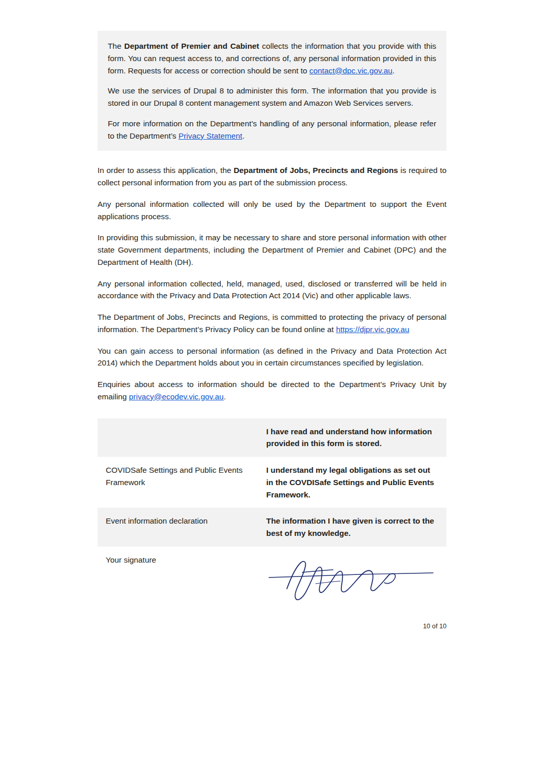The Department of Premier and Cabinet collects the information that you provide with this form. You can request access to, and corrections of, any personal information provided in this form. Requests for access or correction should be sent to contact@dpc.vic.gov.au.
We use the services of Drupal 8 to administer this form. The information that you provide is stored in our Drupal 8 content management system and Amazon Web Services servers.
For more information on the Department’s handling of any personal information, please refer to the Department’s Privacy Statement.
In order to assess this application, the Department of Jobs, Precincts and Regions is required to collect personal information from you as part of the submission process.
Any personal information collected will only be used by the Department to support the Event applications process.
In providing this submission, it may be necessary to share and store personal information with other state Government departments, including the Department of Premier and Cabinet (DPC) and the Department of Health (DH).
Any personal information collected, held, managed, used, disclosed or transferred will be held in accordance with the Privacy and Data Protection Act 2014 (Vic) and other applicable laws.
The Department of Jobs, Precincts and Regions, is committed to protecting the privacy of personal information. The Department’s Privacy Policy can be found online at https://djpr.vic.gov.au
You can gain access to personal information (as defined in the Privacy and Data Protection Act 2014) which the Department holds about you in certain circumstances specified by legislation.
Enquiries about access to information should be directed to the Department’s Privacy Unit by emailing privacy@ecodev.vic.gov.au.
| | I have read and understand how information provided in this form is stored. |
| COVIDSafe Settings and Public Events Framework | I understand my legal obligations as set out in the COVDISafe Settings and Public Events Framework. |
| Event information declaration | The information I have given is correct to the best of my knowledge. |
| Your signature | |
10 of 10